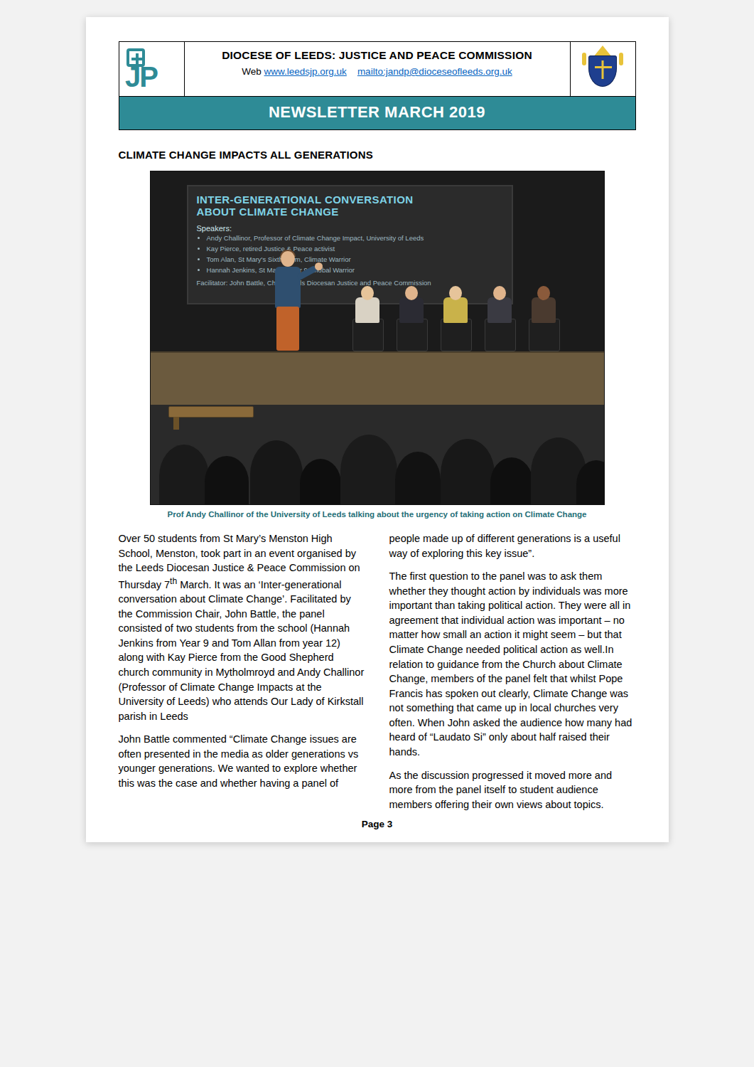JP
DIOCESE OF LEEDS: JUSTICE AND PEACE COMMISSION
Web www.leedsjp.org.uk mailto:jandp@dioceseofleeds.org.uk
NEWSLETTER MARCH 2019
CLIMATE CHANGE IMPACTS ALL GENERATIONS
Inter-generational conversation
about climate change
Speakers:
Andy Challinor, Professor of Climate Change Impact, University of Leeds
Kay Pierce, retired Justice & Peace activist
Tom Alan, St Mary's Sixth Form, Climate Warrior
Hannah Jenkins, St Mary's Year 9, Global Warrior
Facilitator: John Battle, Chair, Leeds Diocesan Justice and Peace Commission
Prof Andy Challinor of the University of Leeds talking about the urgency of taking action on Climate Change
Over 50 students from St Mary’s Menston High School, Menston, took part in an event organised by the Leeds Diocesan Justice & Peace Commission on Thursday 7th March. It was an ‘Inter-generational conversation about Climate Change’. Facilitated by the Commission Chair, John Battle, the panel consisted of two students from the school (Hannah Jenkins from Year 9 and Tom Allan from year 12) along with Kay Pierce from the Good Shepherd church community in Mytholmroyd and Andy Challinor (Professor of Climate Change Impacts at the University of Leeds) who attends Our Lady of Kirkstall parish in Leeds
John Battle commented “Climate Change issues are often presented in the media as older generations vs younger generations. We wanted to explore whether this was the case and whether having a panel of people made up of different generations is a useful way of exploring this key issue”.
The first question to the panel was to ask them whether they thought action by individuals was more important than taking political action. They were all in agreement that individual action was important – no matter how small an action it might seem – but that Climate Change needed political action as well.In relation to guidance from the Church about Climate Change, members of the panel felt that whilst Pope Francis has spoken out clearly, Climate Change was not something that came up in local churches very often. When John asked the audience how many had heard of “Laudato Si” only about half raised their hands.
As the discussion progressed it moved more and more from the panel itself to student audience members offering their own views about topics.
Page 3